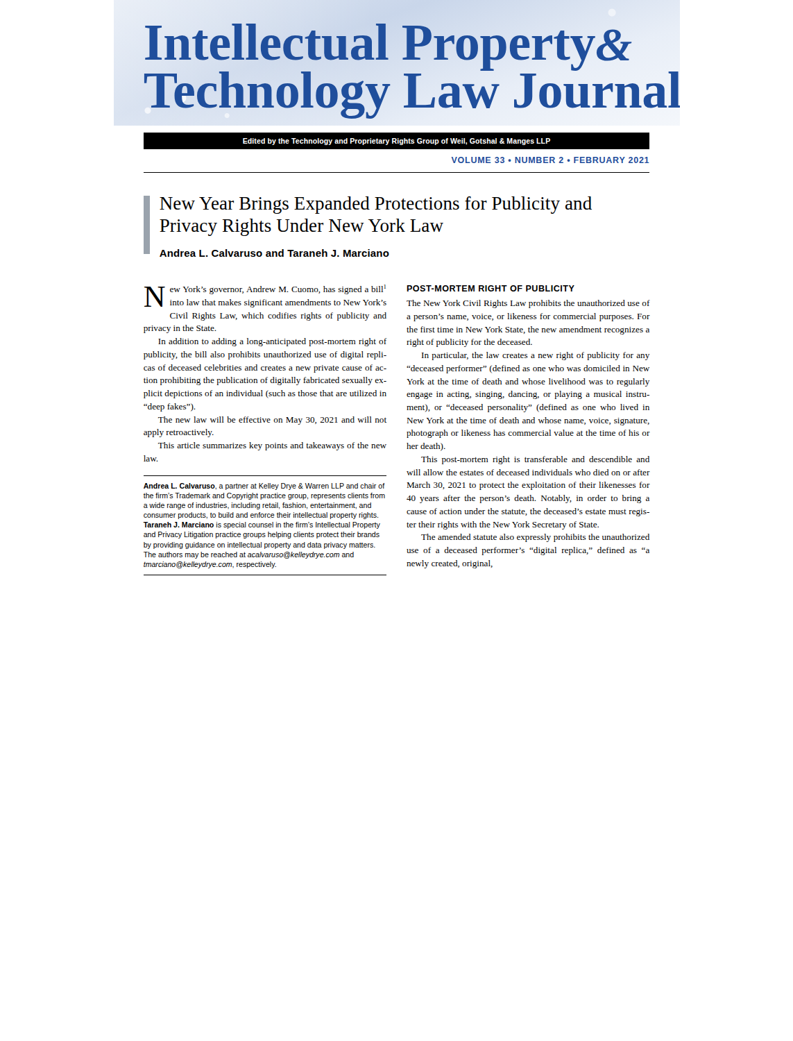Intellectual Property& Technology Law Journal
Edited by the Technology and Proprietary Rights Group of Weil, Gotshal & Manges LLP
VOLUME 33 • NUMBER 2 • FEBRUARY 2021
New Year Brings Expanded Protections for Publicity and Privacy Rights Under New York Law
Andrea L. Calvaruso and Taraneh J. Marciano
New York’s governor, Andrew M. Cuomo, has signed a bill1 into law that makes significant amendments to New York’s Civil Rights Law, which codifies rights of publicity and privacy in the State.
In addition to adding a long-anticipated post-mortem right of publicity, the bill also prohibits unauthorized use of digital replicas of deceased celebrities and creates a new private cause of action prohibiting the publication of digitally fabricated sexually explicit depictions of an individual (such as those that are utilized in “deep fakes”).
The new law will be effective on May 30, 2021 and will not apply retroactively.
This article summarizes key points and takeaways of the new law.
Andrea L. Calvaruso, a partner at Kelley Drye & Warren LLP and chair of the firm’s Trademark and Copyright practice group, represents clients from a wide range of industries, including retail, fashion, entertainment, and consumer products, to build and enforce their intellectual property rights. Taraneh J. Marciano is special counsel in the firm’s Intellectual Property and Privacy Litigation practice groups helping clients protect their brands by providing guidance on intellectual property and data privacy matters. The authors may be reached at acalvaruso@kelleydrye.com and tmarciano@kelleydrye.com, respectively.
POST-MORTEM RIGHT OF PUBLICITY
The New York Civil Rights Law prohibits the unauthorized use of a person’s name, voice, or likeness for commercial purposes. For the first time in New York State, the new amendment recognizes a right of publicity for the deceased.
In particular, the law creates a new right of publicity for any “deceased performer” (defined as one who was domiciled in New York at the time of death and whose livelihood was to regularly engage in acting, singing, dancing, or playing a musical instrument), or “deceased personality” (defined as one who lived in New York at the time of death and whose name, voice, signature, photograph or likeness has commercial value at the time of his or her death).
This post-mortem right is transferable and descendible and will allow the estates of deceased individuals who died on or after March 30, 2021 to protect the exploitation of their likenesses for 40 years after the person’s death. Notably, in order to bring a cause of action under the statute, the deceased’s estate must register their rights with the New York Secretary of State.
The amended statute also expressly prohibits the unauthorized use of a deceased performer’s “digital replica,” defined as “a newly created, original,